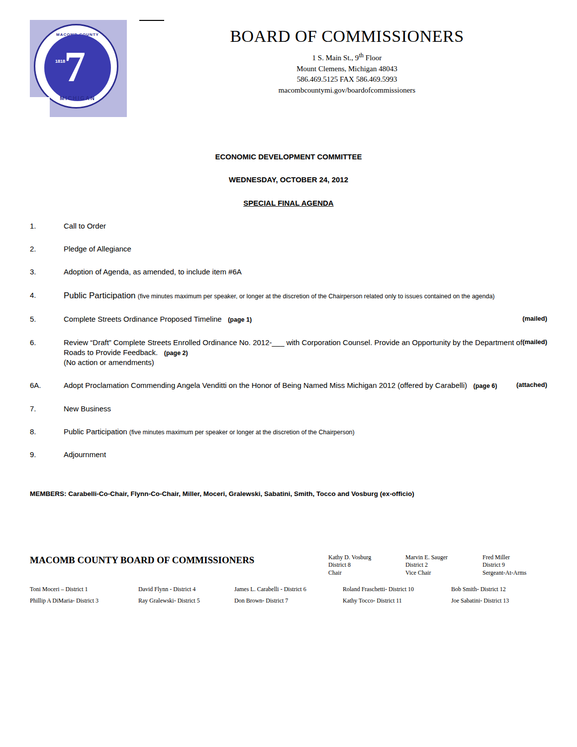MACOMB COUNTY
1818
7
MICHIGAN
BOARD OF COMMISSIONERS
1 S. Main St., 9th Floor
Mount Clemens, Michigan 48043
586.469.5125 FAX 586.469.5993
macombcountymi.gov/boardofcommissioners
ECONOMIC DEVELOPMENT COMMITTEE
WEDNESDAY, OCTOBER 24, 2012
SPECIAL FINAL AGENDA
1. Call to Order
2. Pledge of Allegiance
3. Adoption of Agenda, as amended, to include item #6A
4. Public Participation (five minutes maximum per speaker, or longer at the discretion of the Chairperson related only to issues contained on the agenda)
5.(mailed) Complete Streets Ordinance Proposed Timeline (page 1)
6.(mailed) Review “Draft” Complete Streets Enrolled Ordinance No. 2012-___ with Corporation Counsel. Provide an Opportunity by the Department of Roads to Provide Feedback. (page 2)
(No action or amendments)
6A.(attached) Adopt Proclamation Commending Angela Venditti on the Honor of Being Named Miss Michigan 2012 (offered by Carabelli) (page 6)
7. New Business
8. Public Participation (five minutes maximum per speaker or longer at the discretion of the Chairperson)
9. Adjournment
MEMBERS: Carabelli-Co-Chair, Flynn-Co-Chair, Miller, Moceri, Gralewski, Sabatini, Smith, Tocco and Vosburg (ex-officio)
MACOMB COUNTY BOARD OF COMMISSIONERS
Kathy D. Vosburg
District 8
Chair
Marvin E. Sauger
District 2
Vice Chair
Fred Miller
District 9
Sergeant-At-Arms
Toni Moceri – District 1
Phillip A DiMaria- District 3
David Flynn - District 4
Ray Gralewski- District 5
James L. Carabelli - District 6
Don Brown- District 7
Roland Fraschetti- District 10
Kathy Tocco- District 11
Bob Smith- District 12
Joe Sabatini- District 13